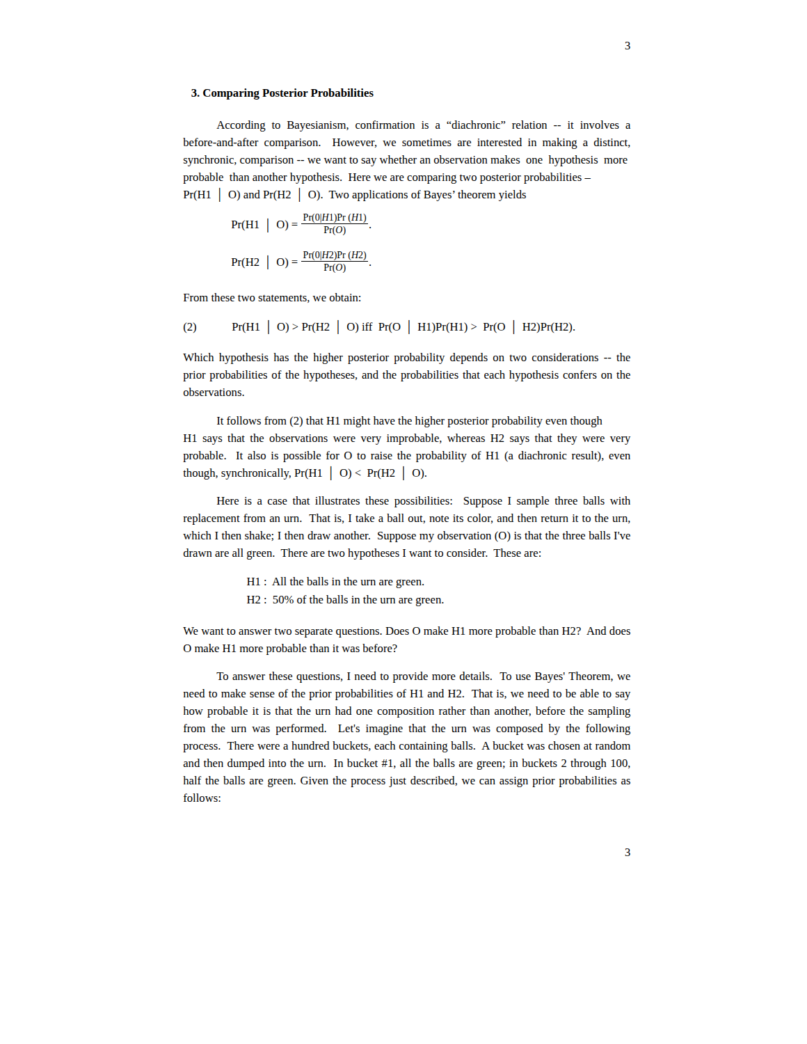3
3. Comparing Posterior Probabilities
According to Bayesianism, confirmation is a “diachronic” relation -- it involves a before-and-after comparison. However, we sometimes are interested in making a distinct, synchronic, comparison -- we want to say whether an observation makes one hypothesis more probable than another hypothesis. Here we are comparing two posterior probabilities –
Pr(H1 │ O) and Pr(H2 │ O). Two applications of Bayes’ theorem yields
Pr(H1 │ O) = Pr(0|H1)Pr (H1) Pr(O) .
Pr(H2 │ O) = Pr(0|H2)Pr (H2) Pr(O) .
From these two statements, we obtain:
(2) Pr(H1 │ O) > Pr(H2 │ O) iff Pr(O │ H1)Pr(H1) > Pr(O │ H2)Pr(H2).
Which hypothesis has the higher posterior probability depends on two considerations -- the prior probabilities of the hypotheses, and the probabilities that each hypothesis confers on the observations.
It follows from (2) that H1 might have the higher posterior probability even though
H1 says that the observations were very improbable, whereas H2 says that they were very probable. It also is possible for O to raise the probability of H1 (a diachronic result), even though, synchronically, Pr(H1 │ O) < Pr(H2 │ O).
Here is a case that illustrates these possibilities: Suppose I sample three balls with replacement from an urn. That is, I take a ball out, note its color, and then return it to the urn, which I then shake; I then draw another. Suppose my observation (O) is that the three balls I've drawn are all green. There are two hypotheses I want to consider. These are:
H1 : All the balls in the urn are green.
H2 : 50% of the balls in the urn are green.
We want to answer two separate questions. Does O make H1 more probable than H2? And does O make H1 more probable than it was before?
To answer these questions, I need to provide more details. To use Bayes' Theorem, we need to make sense of the prior probabilities of H1 and H2. That is, we need to be able to say how probable it is that the urn had one composition rather than another, before the sampling from the urn was performed. Let's imagine that the urn was composed by the following process. There were a hundred buckets, each containing balls. A bucket was chosen at random and then dumped into the urn. In bucket #1, all the balls are green; in buckets 2 through 100, half the balls are green. Given the process just described, we can assign prior probabilities as follows:
3